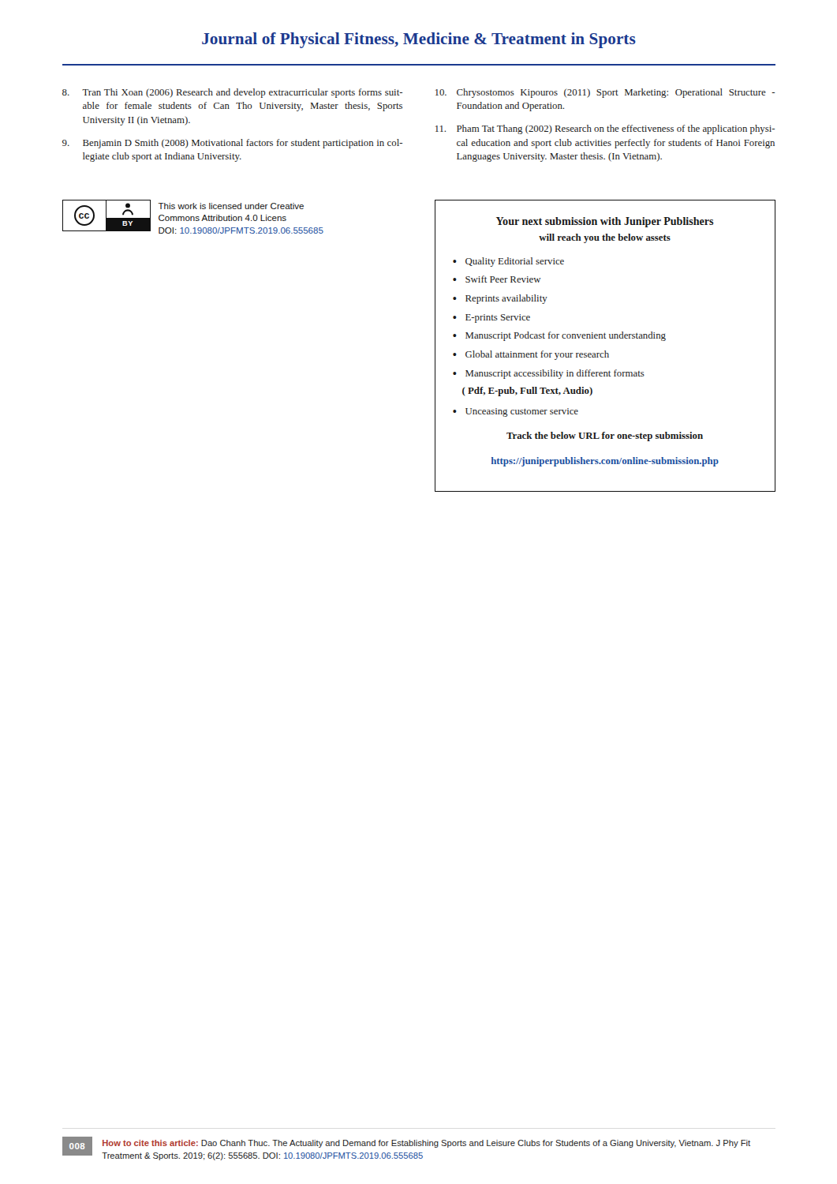Journal of Physical Fitness, Medicine & Treatment in Sports
8. Tran Thi Xoan (2006) Research and develop extracurricular sports forms suitable for female students of Can Tho University, Master thesis, Sports University II (in Vietnam).
9. Benjamin D Smith (2008) Motivational factors for student participation in collegiate club sport at Indiana University.
10. Chrysostomos Kipouros (2011) Sport Marketing: Operational Structure - Foundation and Operation.
11. Pham Tat Thang (2002) Research on the effectiveness of the application physical education and sport club activities perfectly for students of Hanoi Foreign Languages University. Master thesis. (In Vietnam).
cc
BY
This work is licensed under Creative
Commons Attribution 4.0 Licens
DOI: 10.19080/JPFMTS.2019.06.555685
Your next submission with Juniper Publishers
will reach you the below assets
Quality Editorial service
Swift Peer Review
Reprints availability
E-prints Service
Manuscript Podcast for convenient understanding
Global attainment for your research
Manuscript accessibility in different formats
( Pdf, E-pub, Full Text, Audio)
Unceasing customer service
Track the below URL for one-step submission
https://juniperpublishers.com/online-submission.php
008
How to cite this article: Dao Chanh Thuc. The Actuality and Demand for Establishing Sports and Leisure Clubs for Students of a Giang University, Vietnam. J Phy Fit Treatment & Sports. 2019; 6(2): 555685. DOI: 10.19080/JPFMTS.2019.06.555685